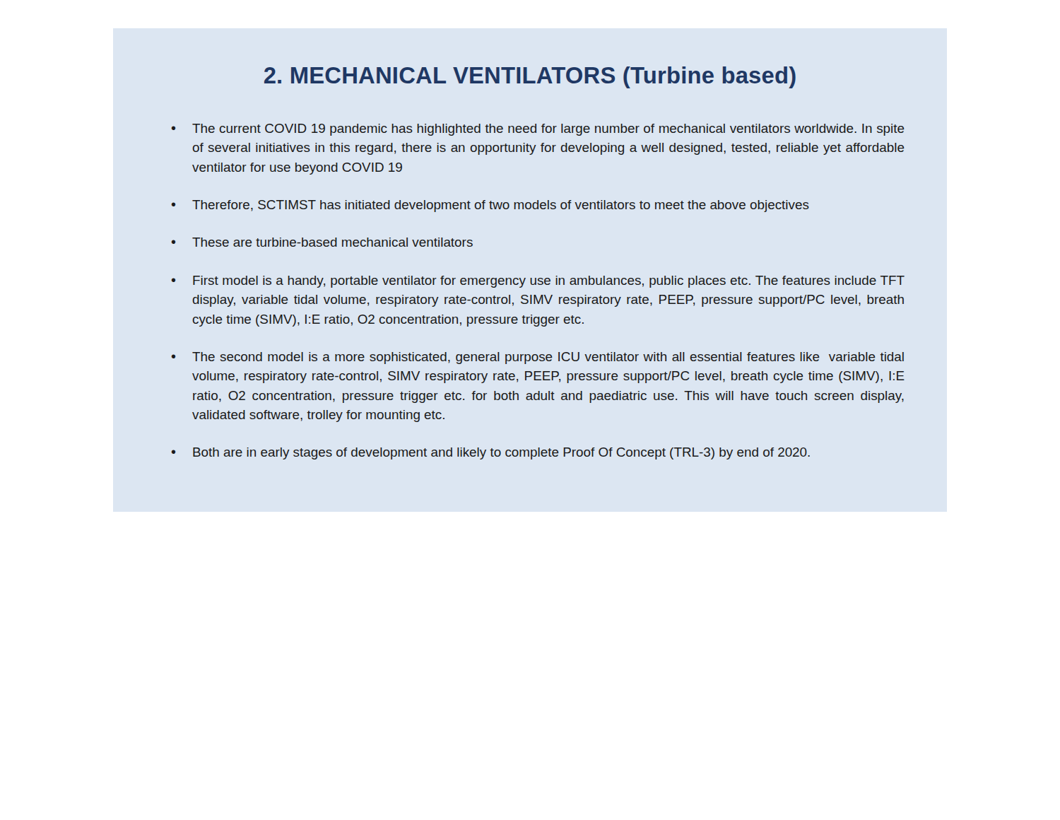2. MECHANICAL VENTILATORS (Turbine based)
The current COVID 19 pandemic has highlighted the need for large number of mechanical ventilators worldwide. In spite of several initiatives in this regard, there is an opportunity for developing a well designed, tested, reliable yet affordable ventilator for use beyond COVID 19
Therefore, SCTIMST has initiated development of two models of ventilators to meet the above objectives
These are turbine-based mechanical ventilators
First model is a handy, portable ventilator for emergency use in ambulances, public places etc. The features include TFT display, variable tidal volume, respiratory rate-control, SIMV respiratory rate, PEEP, pressure support/PC level, breath cycle time (SIMV), I:E ratio, O2 concentration, pressure trigger etc.
The second model is a more sophisticated, general purpose ICU ventilator with all essential features like variable tidal volume, respiratory rate-control, SIMV respiratory rate, PEEP, pressure support/PC level, breath cycle time (SIMV), I:E ratio, O2 concentration, pressure trigger etc. for both adult and paediatric use. This will have touch screen display, validated software, trolley for mounting etc.
Both are in early stages of development and likely to complete Proof Of Concept (TRL-3) by end of 2020.